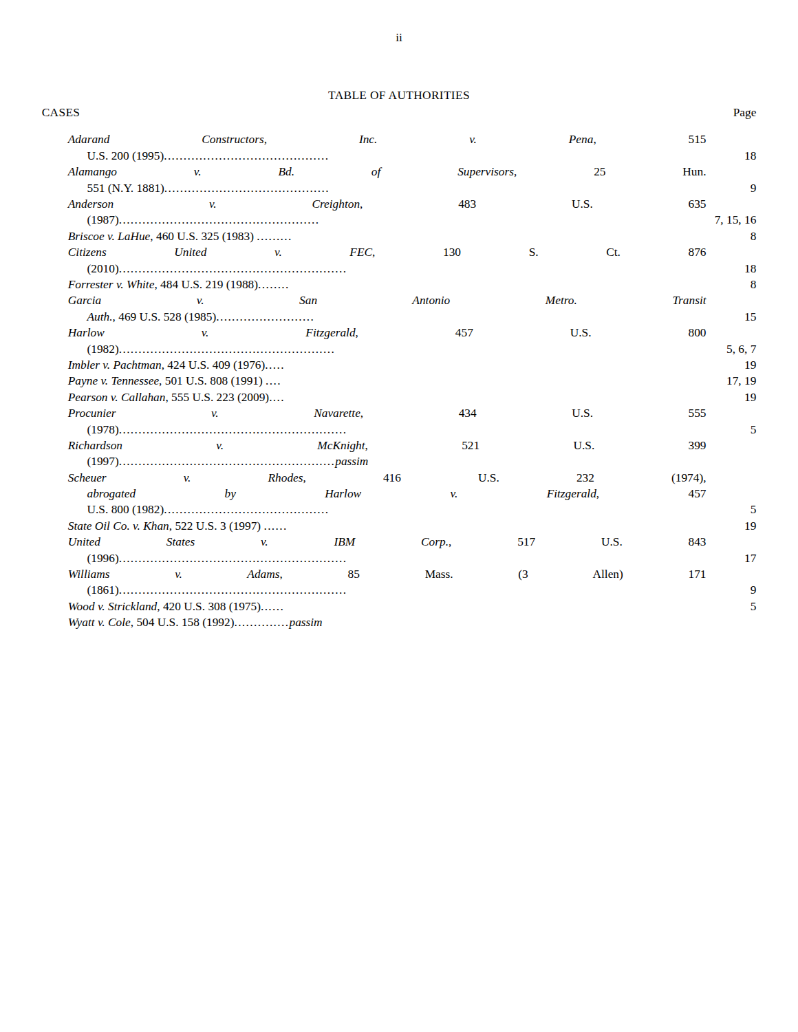ii
TABLE OF AUTHORITIES
CASES Page
| Adarand Constructors, Inc. v. Pena , 515 U.S. 200 (1995) .......................................... | 18 |
| Alamango v. Bd. of Supervisors , 25 Hun. 551 (N.Y. 1881) .......................................... | 9 |
| Anderson v. Creighton , 483 U.S. 635 (1987) ................................................... | 7, 15, 16 |
| Briscoe v. LaHue , 460 U.S. 325 (1983) ......... | 8 |
| Citizens United v. FEC , 130 S. Ct. 876 (2010) .......................................................... | 18 |
| Forrester v. White , 484 U.S. 219 (1988) ........ | 8 |
| Garcia v. San Antonio Metro. Transit Auth. , 469 U.S. 528 (1985) ......................... | 15 |
| Harlow v. Fitzgerald , 457 U.S. 800 (1982) ....................................................... | 5, 6, 7 |
| Imbler v. Pachtman , 424 U.S. 409 (1976) ..... | 19 |
| Payne v. Tennessee , 501 U.S. 808 (1991) .... | 17, 19 |
| Pearson v. Callahan , 555 U.S. 223 (2009) .... | 19 |
| Procunier v. Navarette , 434 U.S. 555 (1978) .......................................................... | 5 |
| Richardson v. McKnight , 521 U.S. 399 (1997) ....................................................... passim | |
| Scheuer v. Rhodes , 416 U.S. 232 (1974), abrogated by Harlow v. Fitzgerald , 457 U.S. 800 (1982) .......................................... | 5 |
| State Oil Co. v. Khan , 522 U.S. 3 (1997) ...... | 19 |
| United States v. IBM Corp. , 517 U.S. 843 (1996) .......................................................... | 17 |
| Williams v. Adams , 85 Mass. (3 Allen) 171 (1861) .......................................................... | 9 |
| Wood v. Strickland , 420 U.S. 308 (1975) ...... | 5 |
| Wyatt v. Cole , 504 U.S. 158 (1992) .............. passim | |